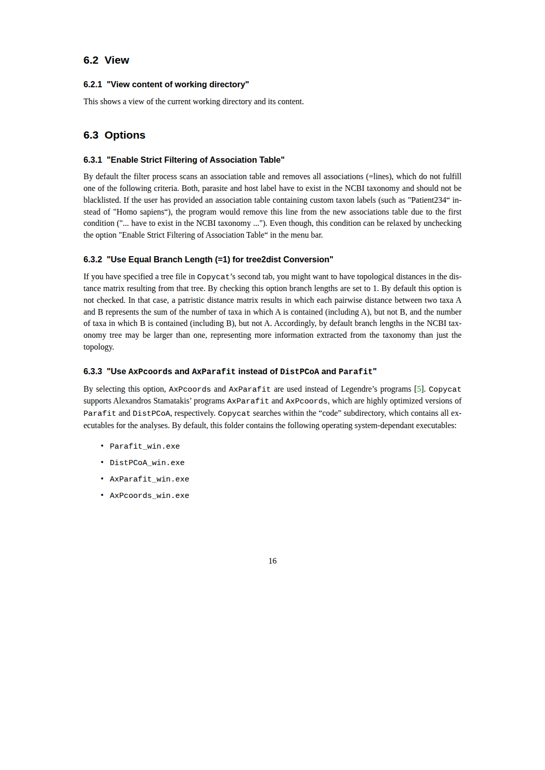6.2 View
6.2.1 "View content of working directory"
This shows a view of the current working directory and its content.
6.3 Options
6.3.1 "Enable Strict Filtering of Association Table"
By default the filter process scans an association table and removes all associations (=lines), which do not fulfill one of the following criteria. Both, parasite and host label have to exist in the NCBI taxonomy and should not be blacklisted. If the user has provided an association table containing custom taxon labels (such as "Patient234“ instead of "Homo sapiens“), the program would remove this line from the new associations table due to the first condition ("... have to exist in the NCBI taxonomy ..."). Even though, this condition can be relaxed by unchecking the option "Enable Strict Filtering of Association Table“ in the menu bar.
6.3.2 "Use Equal Branch Length (=1) for tree2dist Conversion"
If you have specified a tree file in Copycat’s second tab, you might want to have topological distances in the distance matrix resulting from that tree. By checking this option branch lengths are set to 1. By default this option is not checked. In that case, a patristic distance matrix results in which each pairwise distance between two taxa A and B represents the sum of the number of taxa in which A is contained (including A), but not B, and the number of taxa in which B is contained (including B), but not A. Accordingly, by default branch lengths in the NCBI taxonomy tree may be larger than one, representing more information extracted from the taxonomy than just the topology.
6.3.3 "Use AxPcoords and AxParafit instead of DistPCoA and Parafit"
By selecting this option, AxPcoords and AxParafit are used instead of Legendre’s programs [5]. Copycat supports Alexandros Stamatakis’ programs AxParafit and AxPcoords, which are highly optimized versions of Parafit and DistPCoA, respectively. Copycat searches within the “code” subdirectory, which contains all executables for the analyses. By default, this folder contains the following operating system-dependant executables:
Parafit_win.exe
DistPCoA_win.exe
AxParafit_win.exe
AxPcoords_win.exe
16